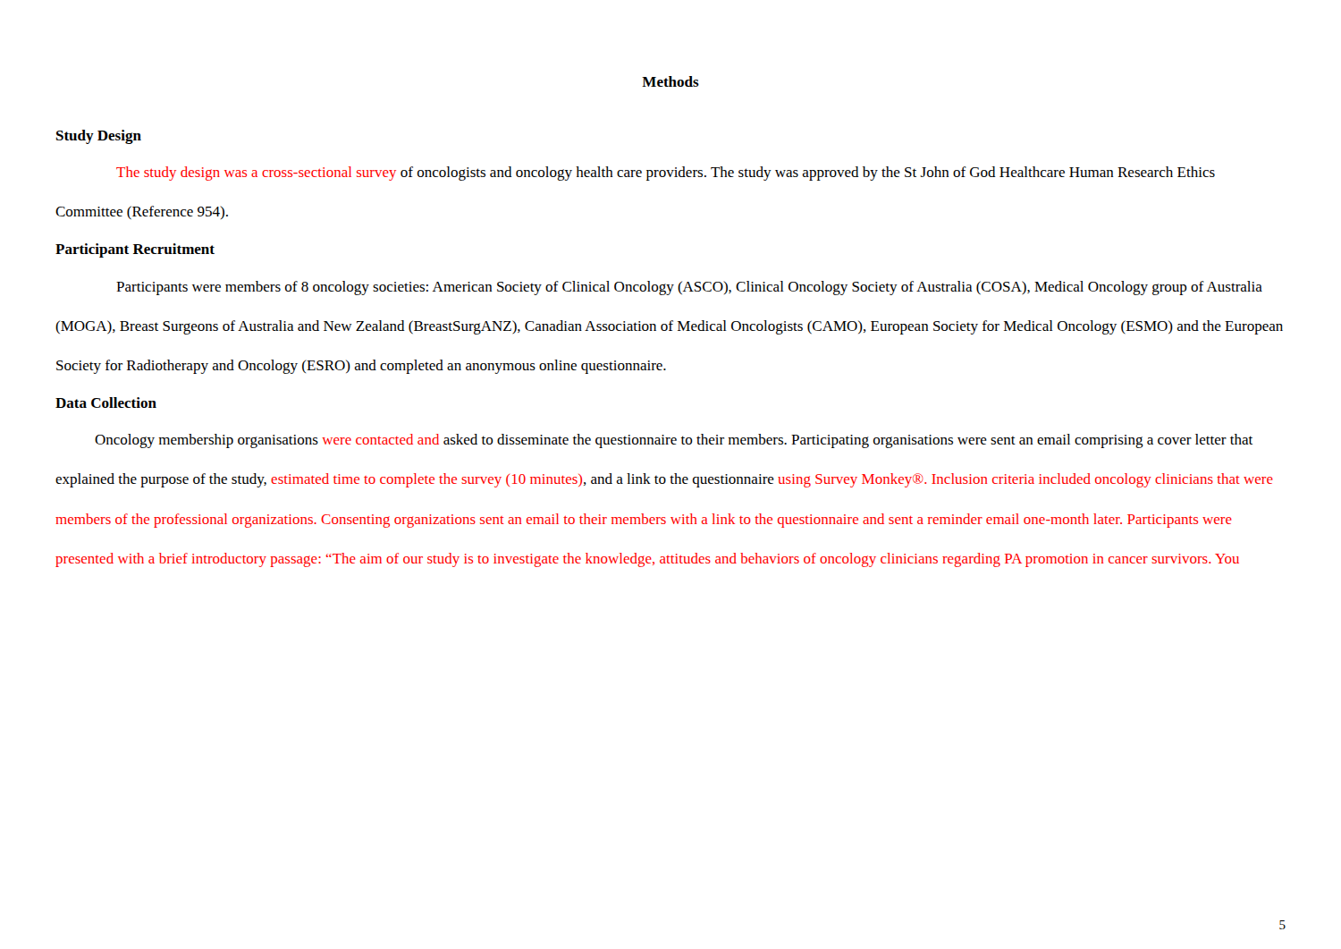Methods
Study Design
The study design was a cross-sectional survey of oncologists and oncology health care providers. The study was approved by the St John of God Healthcare Human Research Ethics Committee (Reference 954).
Participant Recruitment
Participants were members of 8 oncology societies: American Society of Clinical Oncology (ASCO), Clinical Oncology Society of Australia (COSA), Medical Oncology group of Australia (MOGA), Breast Surgeons of Australia and New Zealand (BreastSurgANZ), Canadian Association of Medical Oncologists (CAMO), European Society for Medical Oncology (ESMO) and the European Society for Radiotherapy and Oncology (ESRO) and completed an anonymous online questionnaire.
Data Collection
Oncology membership organisations were contacted and asked to disseminate the questionnaire to their members. Participating organisations were sent an email comprising a cover letter that explained the purpose of the study, estimated time to complete the survey (10 minutes), and a link to the questionnaire using Survey Monkey®. Inclusion criteria included oncology clinicians that were members of the professional organizations. Consenting organizations sent an email to their members with a link to the questionnaire and sent a reminder email one-month later. Participants were presented with a brief introductory passage: “The aim of our study is to investigate the knowledge, attitudes and behaviors of oncology clinicians regarding PA promotion in cancer survivors. You
5